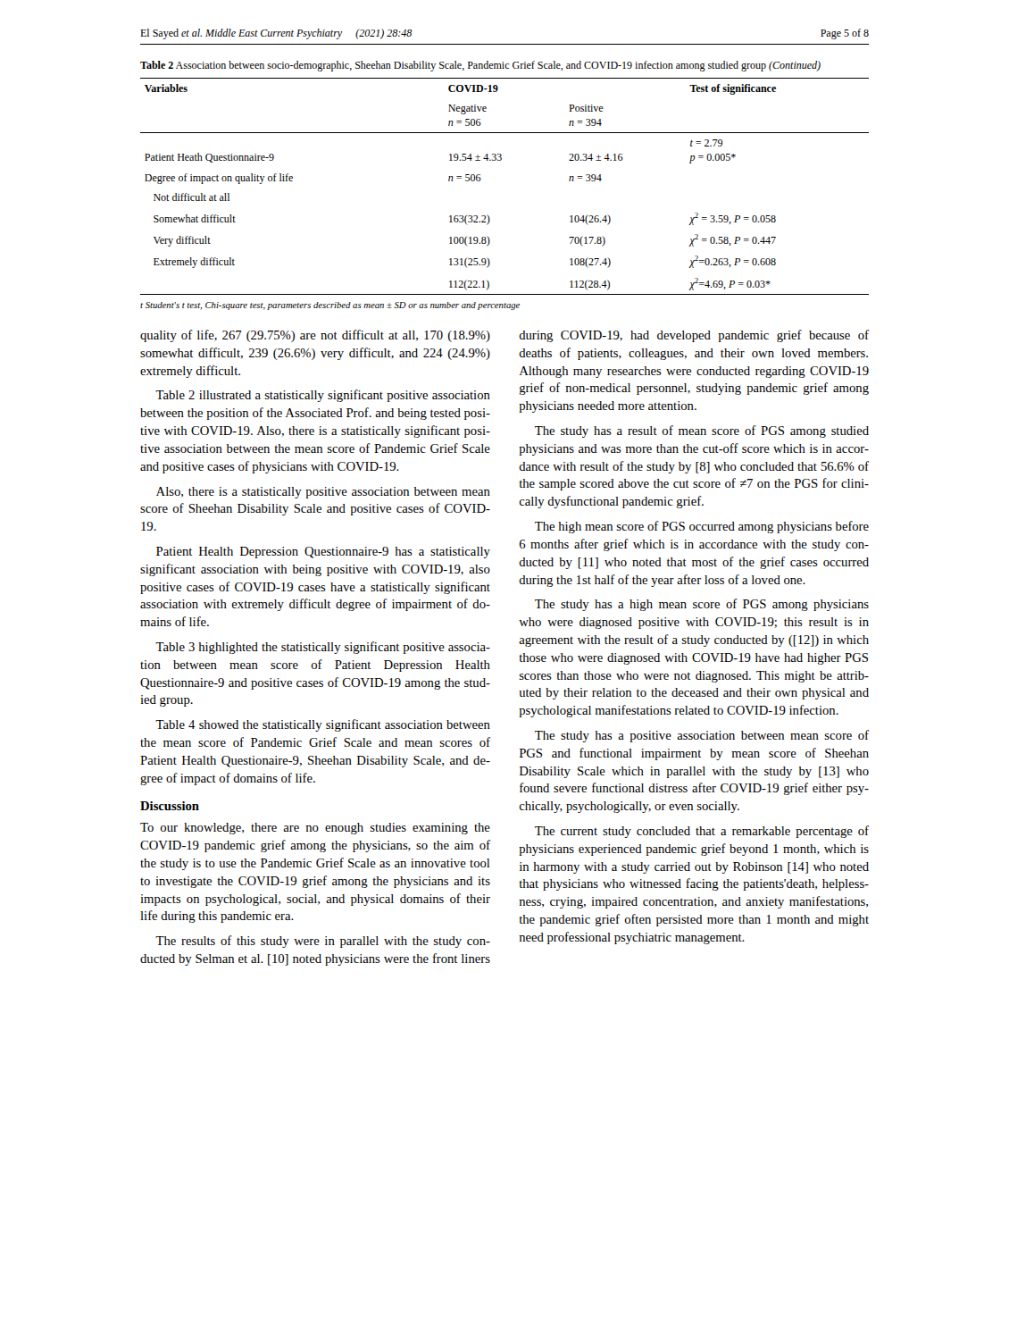El Sayed et al. Middle East Current Psychiatry (2021) 28:48
Page 5 of 8
Table 2 Association between socio-demographic, Sheehan Disability Scale, Pandemic Grief Scale, and COVID-19 infection among studied group (Continued)
| Variables | COVID-19 | Test of significance |
| --- | --- | --- |
| | Negative n = 506 | Positive n = 394 | |
| Patient Heath Questionnaire-9 | 19.54 ± 4.33 | 20.34 ± 4.16 | t = 2.79 p = 0.005* |
| Degree of impact on quality of life | n = 506 | n = 394 | |
| Not difficult at all | | | |
| Somewhat difficult | 163(32.2) | 104(26.4) | χ 2 = 3.59, P = 0.058 |
| Very difficult | 100(19.8) | 70(17.8) | χ 2 = 0.58, P = 0.447 |
| Extremely difficult | 131(25.9) | 108(27.4) | χ 2 =0.263, P = 0.608 |
| | 112(22.1) | 112(28.4) | χ 2 =4.69, P = 0.03* |
t Student's t test, Chi-square test, parameters described as mean ± SD or as number and percentage
quality of life, 267 (29.75%) are not difficult at all, 170 (18.9%) somewhat difficult, 239 (26.6%) very difficult, and 224 (24.9%) extremely difficult.
Table 2 illustrated a statistically significant positive association between the position of the Associated Prof. and being tested positive with COVID-19. Also, there is a statistically significant positive association between the mean score of Pandemic Grief Scale and positive cases of physicians with COVID-19.
Also, there is a statistically positive association between mean score of Sheehan Disability Scale and positive cases of COVID-19.
Patient Health Depression Questionnaire-9 has a statistically significant association with being positive with COVID-19, also positive cases of COVID-19 cases have a statistically significant association with extremely difficult degree of impairment of domains of life.
Table 3 highlighted the statistically significant positive association between mean score of Patient Depression Health Questionnaire-9 and positive cases of COVID-19 among the studied group.
Table 4 showed the statistically significant association between the mean score of Pandemic Grief Scale and mean scores of Patient Health Questionaire-9, Sheehan Disability Scale, and degree of impact of domains of life.
Discussion
To our knowledge, there are no enough studies examining the COVID-19 pandemic grief among the physicians, so the aim of the study is to use the Pandemic Grief Scale as an innovative tool to investigate the COVID-19 grief among the physicians and its impacts on psychological, social, and physical domains of their life during this pandemic era.
The results of this study were in parallel with the study conducted by Selman et al. [10] noted physicians were the front liners during COVID-19, had developed pandemic grief because of deaths of patients, colleagues, and their own loved members. Although many researches were conducted regarding COVID-19 grief of non-medical personnel, studying pandemic grief among physicians needed more attention.
The study has a result of mean score of PGS among studied physicians and was more than the cut-off score which is in accordance with result of the study by [8] who concluded that 56.6% of the sample scored above the cut score of ≠7 on the PGS for clinically dysfunctional pandemic grief.
The high mean score of PGS occurred among physicians before 6 months after grief which is in accordance with the study conducted by [11] who noted that most of the grief cases occurred during the 1st half of the year after loss of a loved one.
The study has a high mean score of PGS among physicians who were diagnosed positive with COVID-19; this result is in agreement with the result of a study conducted by ([12]) in which those who were diagnosed with COVID-19 have had higher PGS scores than those who were not diagnosed. This might be attributed by their relation to the deceased and their own physical and psychological manifestations related to COVID-19 infection.
The study has a positive association between mean score of PGS and functional impairment by mean score of Sheehan Disability Scale which in parallel with the study by [13] who found severe functional distress after COVID-19 grief either psychically, psychologically, or even socially.
The current study concluded that a remarkable percentage of physicians experienced pandemic grief beyond 1 month, which is in harmony with a study carried out by Robinson [14] who noted that physicians who witnessed facing the patients'death, helplessness, crying, impaired concentration, and anxiety manifestations, the pandemic grief often persisted more than 1 month and might need professional psychiatric management.